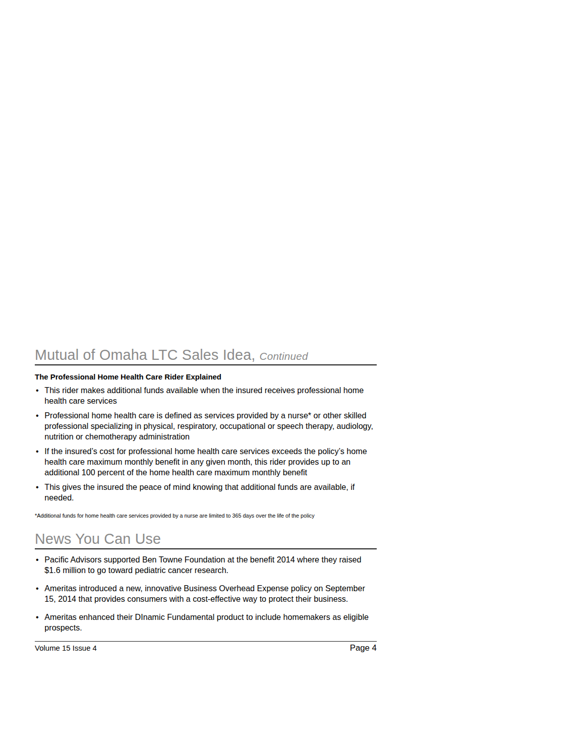Mutual of Omaha LTC Sales Idea, Continued
The Professional Home Health Care Rider Explained
This rider makes additional funds available when the insured receives professional home health care services
Professional home health care is defined as services provided by a nurse* or other skilled professional specializing in physical, respiratory, occupational or speech therapy, audiology, nutrition or chemotherapy administration
If the insured’s cost for professional home health care services exceeds the policy’s home health care maximum monthly benefit in any given month, this rider provides up to an additional 100 percent of the home health care maximum monthly benefit
This gives the insured the peace of mind knowing that additional funds are available, if needed.
*Additional funds for home health care services provided by a nurse are limited to 365 days over the life of the policy
News You Can Use
Pacific Advisors supported Ben Towne Foundation at the benefit 2014 where they raised $1.6 million to go toward pediatric cancer research.
Ameritas introduced a new, innovative Business Overhead Expense policy on September 15, 2014 that provides consumers with a cost-effective way to protect their business.
Ameritas enhanced their DInamic Fundamental product to include homemakers as eligible prospects.
Volume 15 Issue 4 Page 4